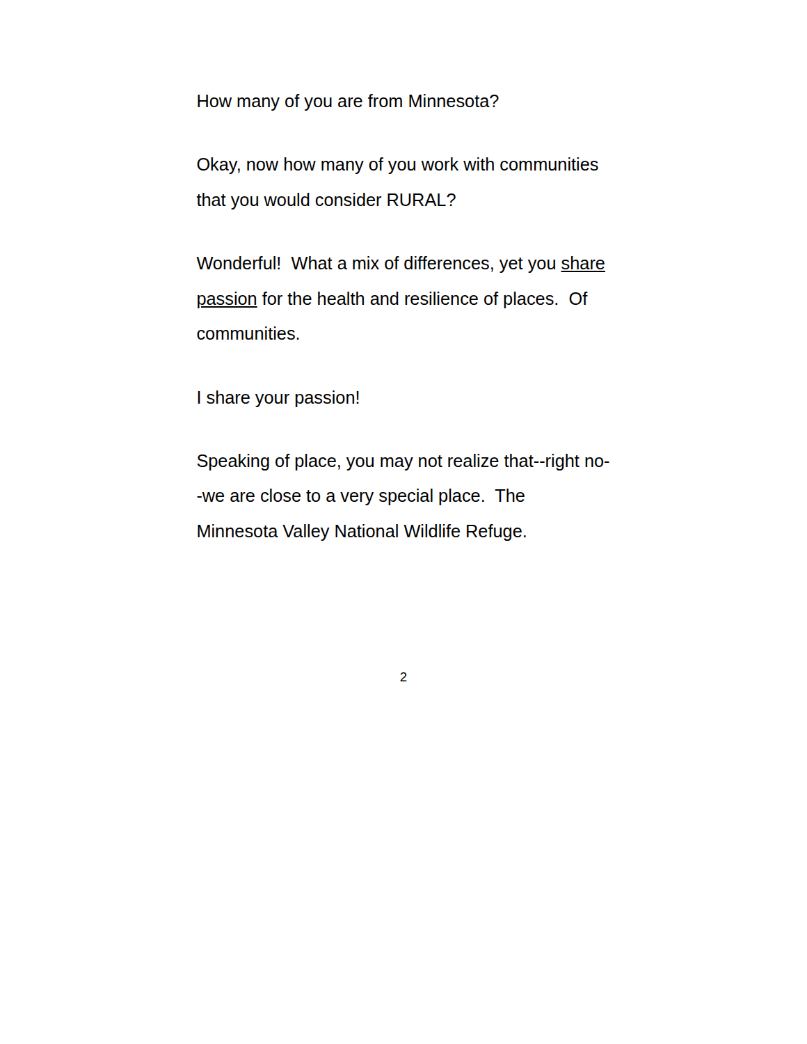How many of you are from Minnesota?
Okay, now how many of you work with communities that you would consider RURAL?
Wonderful! What a mix of differences, yet you share passion for the health and resilience of places. Of communities.
I share your passion!
Speaking of place, you may not realize that--right no--we are close to a very special place. The Minnesota Valley National Wildlife Refuge.
2